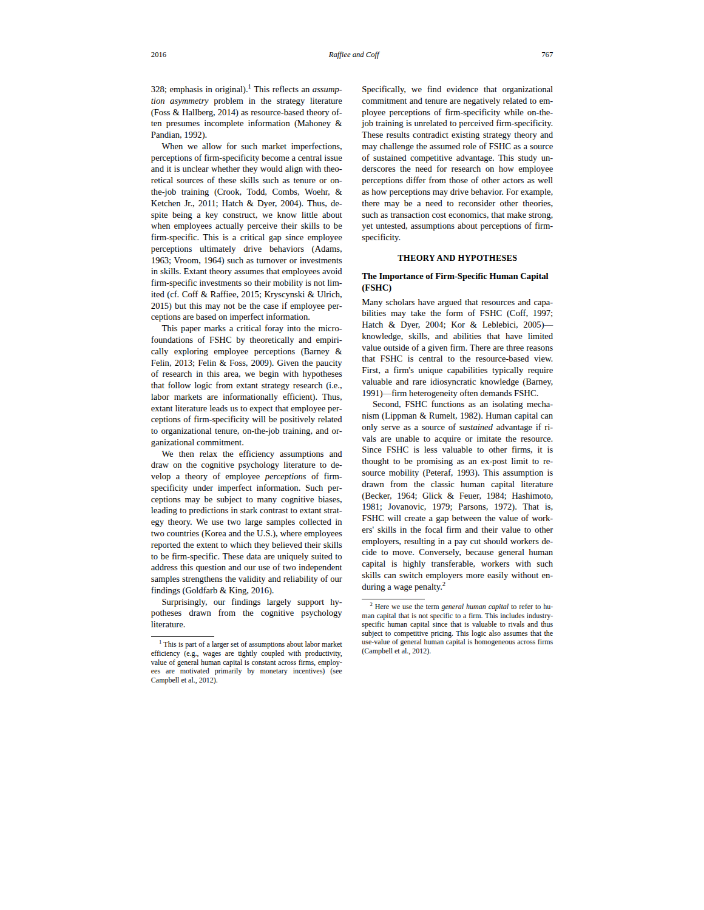2016 Raffiee and Coff 767
328; emphasis in original).1 This reflects an assumption asymmetry problem in the strategy literature (Foss & Hallberg, 2014) as resource-based theory often presumes incomplete information (Mahoney & Pandian, 1992).
When we allow for such market imperfections, perceptions of firm-specificity become a central issue and it is unclear whether they would align with theoretical sources of these skills such as tenure or on-the-job training (Crook, Todd, Combs, Woehr, & Ketchen Jr., 2011; Hatch & Dyer, 2004). Thus, despite being a key construct, we know little about when employees actually perceive their skills to be firm-specific. This is a critical gap since employee perceptions ultimately drive behaviors (Adams, 1963; Vroom, 1964) such as turnover or investments in skills. Extant theory assumes that employees avoid firm-specific investments so their mobility is not limited (cf. Coff & Raffiee, 2015; Kryscynski & Ulrich, 2015) but this may not be the case if employee perceptions are based on imperfect information.
This paper marks a critical foray into the microfoundations of FSHC by theoretically and empirically exploring employee perceptions (Barney & Felin, 2013; Felin & Foss, 2009). Given the paucity of research in this area, we begin with hypotheses that follow logic from extant strategy research (i.e., labor markets are informationally efficient). Thus, extant literature leads us to expect that employee perceptions of firm-specificity will be positively related to organizational tenure, on-the-job training, and organizational commitment.
We then relax the efficiency assumptions and draw on the cognitive psychology literature to develop a theory of employee perceptions of firm-specificity under imperfect information. Such perceptions may be subject to many cognitive biases, leading to predictions in stark contrast to extant strategy theory. We use two large samples collected in two countries (Korea and the U.S.), where employees reported the extent to which they believed their skills to be firm-specific. These data are uniquely suited to address this question and our use of two independent samples strengthens the validity and reliability of our findings (Goldfarb & King, 2016).
Surprisingly, our findings largely support hypotheses drawn from the cognitive psychology literature.
1 This is part of a larger set of assumptions about labor market efficiency (e.g., wages are tightly coupled with productivity, value of general human capital is constant across firms, employees are motivated primarily by monetary incentives) (see Campbell et al., 2012).
Specifically, we find evidence that organizational commitment and tenure are negatively related to employee perceptions of firm-specificity while on-the-job training is unrelated to perceived firm-specificity. These results contradict existing strategy theory and may challenge the assumed role of FSHC as a source of sustained competitive advantage. This study underscores the need for research on how employee perceptions differ from those of other actors as well as how perceptions may drive behavior. For example, there may be a need to reconsider other theories, such as transaction cost economics, that make strong, yet untested, assumptions about perceptions of firm-specificity.
Theory and Hypotheses
The Importance of Firm-Specific Human Capital (FSHC)
Many scholars have argued that resources and capabilities may take the form of FSHC (Coff, 1997; Hatch & Dyer, 2004; Kor & Leblebici, 2005)—knowledge, skills, and abilities that have limited value outside of a given firm. There are three reasons that FSHC is central to the resource-based view. First, a firm's unique capabilities typically require valuable and rare idiosyncratic knowledge (Barney, 1991)—firm heterogeneity often demands FSHC.
Second, FSHC functions as an isolating mechanism (Lippman & Rumelt, 1982). Human capital can only serve as a source of sustained advantage if rivals are unable to acquire or imitate the resource. Since FSHC is less valuable to other firms, it is thought to be promising as an ex-post limit to resource mobility (Peteraf, 1993). This assumption is drawn from the classic human capital literature (Becker, 1964; Glick & Feuer, 1984; Hashimoto, 1981; Jovanovic, 1979; Parsons, 1972). That is, FSHC will create a gap between the value of workers' skills in the focal firm and their value to other employers, resulting in a pay cut should workers decide to move. Conversely, because general human capital is highly transferable, workers with such skills can switch employers more easily without enduring a wage penalty.2
2 Here we use the term general human capital to refer to human capital that is not specific to a firm. This includes industry-specific human capital since that is valuable to rivals and thus subject to competitive pricing. This logic also assumes that the use-value of general human capital is homogeneous across firms (Campbell et al., 2012).